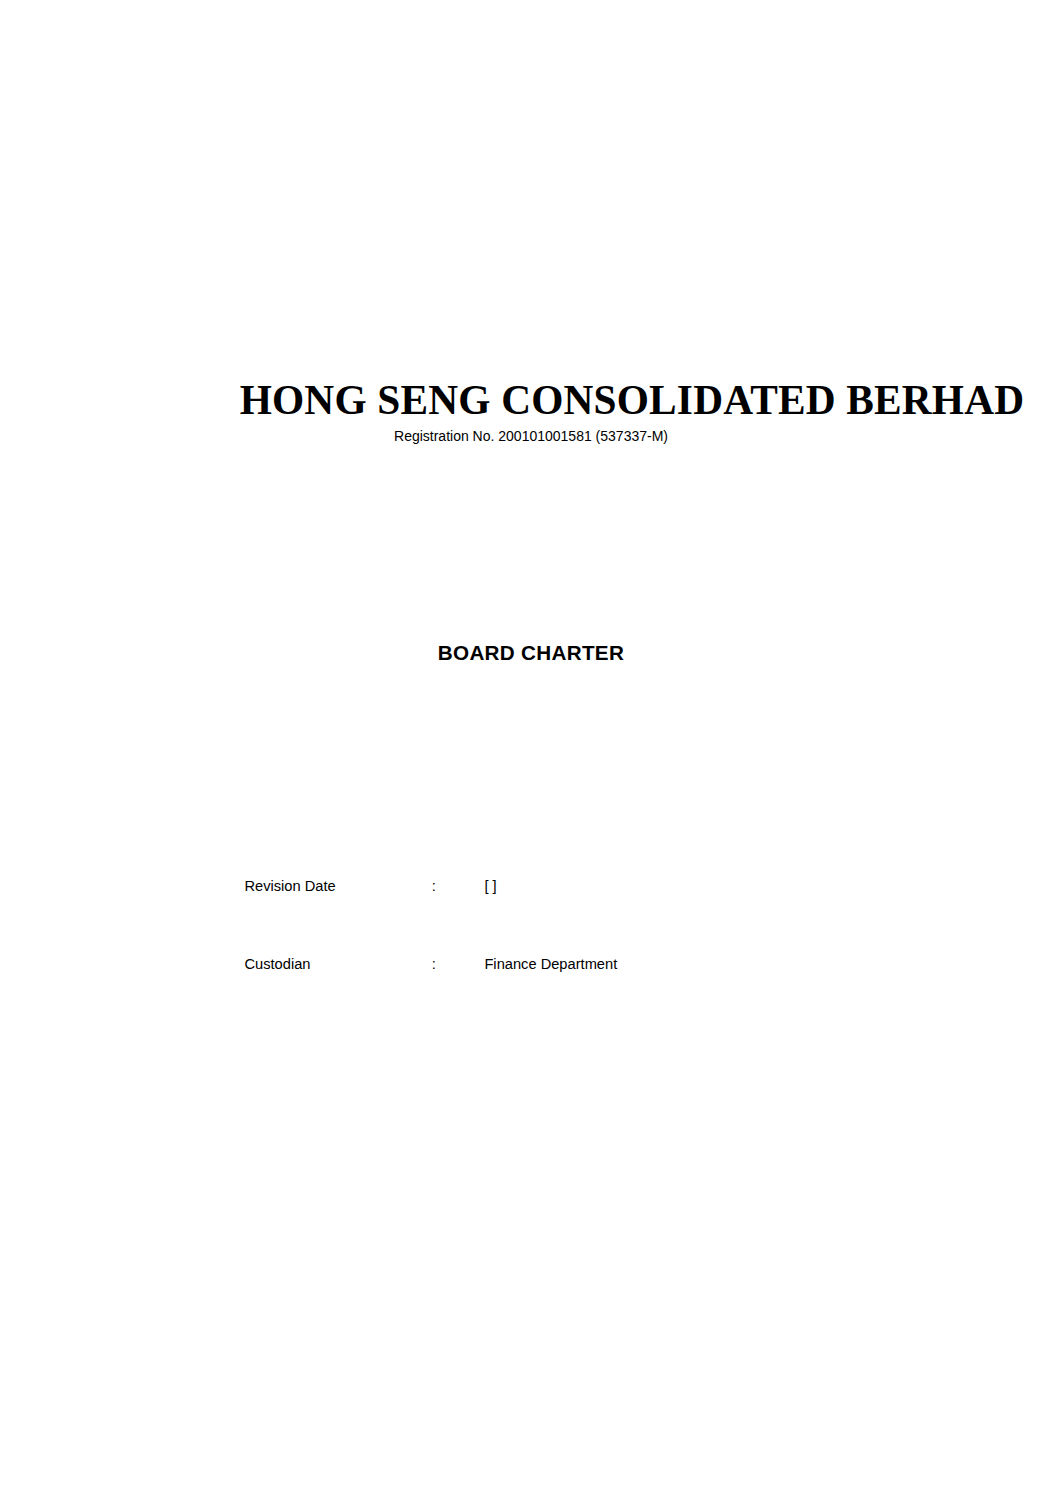HONG SENG CONSOLIDATED BERHAD
Registration No. 200101001581 (537337-M)
BOARD CHARTER
| Revision Date | : | [ ] |
| Custodian | : | Finance Department |